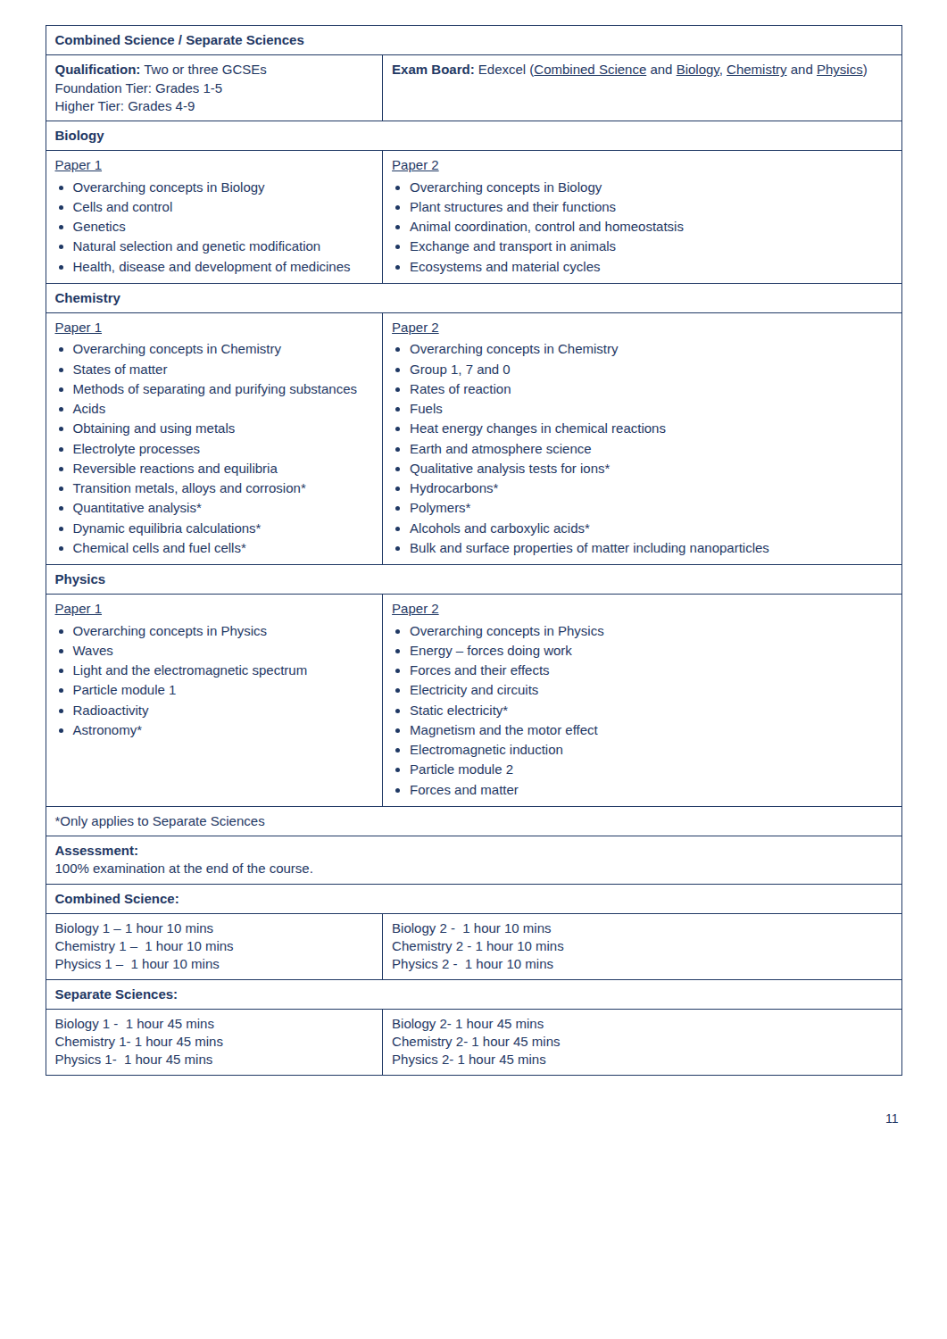| Combined Science / Separate Sciences |
| Qualification: Two or three GCSEs Foundation Tier: Grades 1-5 Higher Tier: Grades 4-9 | Exam Board: Edexcel ( Combined Science and Biology , Chemistry and Physics ) |
| Biology |
| Paper 1 Overarching concepts in Biology Cells and control Genetics Natural selection and genetic modification Health, disease and development of medicines | Paper 2 Overarching concepts in Biology Plant structures and their functions Animal coordination, control and homeostatsis Exchange and transport in animals Ecosystems and material cycles |
| Chemistry |
| Paper 1 Overarching concepts in Chemistry States of matter Methods of separating and purifying substances Acids Obtaining and using metals Electrolyte processes Reversible reactions and equilibria Transition metals, alloys and corrosion* Quantitative analysis* Dynamic equilibria calculations* Chemical cells and fuel cells* | Paper 2 Overarching concepts in Chemistry Group 1, 7 and 0 Rates of reaction Fuels Heat energy changes in chemical reactions Earth and atmosphere science Qualitative analysis tests for ions* Hydrocarbons* Polymers* Alcohols and carboxylic acids* Bulk and surface properties of matter including nanoparticles |
| Physics |
| Paper 1 Overarching concepts in Physics Waves Light and the electromagnetic spectrum Particle module 1 Radioactivity Astronomy* | Paper 2 Overarching concepts in Physics Energy – forces doing work Forces and their effects Electricity and circuits Static electricity* Magnetism and the motor effect Electromagnetic induction Particle module 2 Forces and matter |
| *Only applies to Separate Sciences |
| Assessment: 100% examination at the end of the course. |
| Combined Science: |
| Biology 1 – 1 hour 10 mins Chemistry 1 – 1 hour 10 mins Physics 1 – 1 hour 10 mins | Biology 2 - 1 hour 10 mins Chemistry 2 - 1 hour 10 mins Physics 2 - 1 hour 10 mins |
| Separate Sciences: |
| Biology 1 - 1 hour 45 mins Chemistry 1- 1 hour 45 mins Physics 1- 1 hour 45 mins | Biology 2- 1 hour 45 mins Chemistry 2- 1 hour 45 mins Physics 2- 1 hour 45 mins |
11